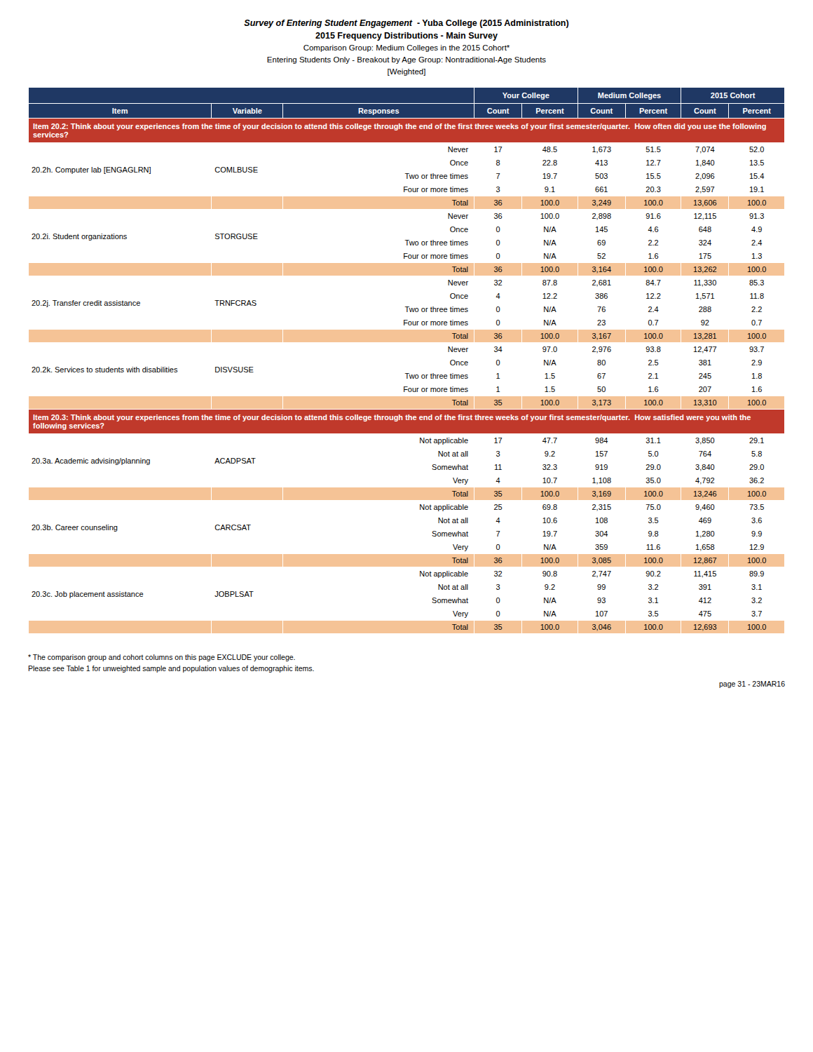Survey of Entering Student Engagement - Yuba College (2015 Administration)
2015 Frequency Distributions - Main Survey
Comparison Group: Medium Colleges in the 2015 Cohort*
Entering Students Only - Breakout by Age Group: Nontraditional-Age Students
[Weighted]
| | Your College | Medium Colleges | 2015 Cohort |
| --- | --- | --- | --- |
| Item | Variable | Responses | Count | Percent | Count | Percent | Count | Percent |
| Item 20.2: Think about your experiences from the time of your decision to attend this college through the end of the first three weeks of your first semester/quarter. How often did you use the following services? |
| 20.2h. Computer lab [ENGAGLRN] | COMLBUSE | Never | 17 | 48.5 | 1,673 | 51.5 | 7,074 | 52.0 |
| Once | 8 | 22.8 | 413 | 12.7 | 1,840 | 13.5 |
| Two or three times | 7 | 19.7 | 503 | 15.5 | 2,096 | 15.4 |
| Four or more times | 3 | 9.1 | 661 | 20.3 | 2,597 | 19.1 |
| | | Total | 36 | 100.0 | 3,249 | 100.0 | 13,606 | 100.0 |
| 20.2i. Student organizations | STORGUSE | Never | 36 | 100.0 | 2,898 | 91.6 | 12,115 | 91.3 |
| Once | 0 | N/A | 145 | 4.6 | 648 | 4.9 |
| Two or three times | 0 | N/A | 69 | 2.2 | 324 | 2.4 |
| Four or more times | 0 | N/A | 52 | 1.6 | 175 | 1.3 |
| | | Total | 36 | 100.0 | 3,164 | 100.0 | 13,262 | 100.0 |
| 20.2j. Transfer credit assistance | TRNFCRAS | Never | 32 | 87.8 | 2,681 | 84.7 | 11,330 | 85.3 |
| Once | 4 | 12.2 | 386 | 12.2 | 1,571 | 11.8 |
| Two or three times | 0 | N/A | 76 | 2.4 | 288 | 2.2 |
| Four or more times | 0 | N/A | 23 | 0.7 | 92 | 0.7 |
| | | Total | 36 | 100.0 | 3,167 | 100.0 | 13,281 | 100.0 |
| 20.2k. Services to students with disabilities | DISVSUSE | Never | 34 | 97.0 | 2,976 | 93.8 | 12,477 | 93.7 |
| Once | 0 | N/A | 80 | 2.5 | 381 | 2.9 |
| Two or three times | 1 | 1.5 | 67 | 2.1 | 245 | 1.8 |
| Four or more times | 1 | 1.5 | 50 | 1.6 | 207 | 1.6 |
| | | Total | 35 | 100.0 | 3,173 | 100.0 | 13,310 | 100.0 |
| Item 20.3: Think about your experiences from the time of your decision to attend this college through the end of the first three weeks of your first semester/quarter. How satisfied were you with the following services? |
| 20.3a. Academic advising/planning | ACADPSAT | Not applicable | 17 | 47.7 | 984 | 31.1 | 3,850 | 29.1 |
| Not at all | 3 | 9.2 | 157 | 5.0 | 764 | 5.8 |
| Somewhat | 11 | 32.3 | 919 | 29.0 | 3,840 | 29.0 |
| Very | 4 | 10.7 | 1,108 | 35.0 | 4,792 | 36.2 |
| | | Total | 35 | 100.0 | 3,169 | 100.0 | 13,246 | 100.0 |
| 20.3b. Career counseling | CARCSAT | Not applicable | 25 | 69.8 | 2,315 | 75.0 | 9,460 | 73.5 |
| Not at all | 4 | 10.6 | 108 | 3.5 | 469 | 3.6 |
| Somewhat | 7 | 19.7 | 304 | 9.8 | 1,280 | 9.9 |
| Very | 0 | N/A | 359 | 11.6 | 1,658 | 12.9 |
| | | Total | 36 | 100.0 | 3,085 | 100.0 | 12,867 | 100.0 |
| 20.3c. Job placement assistance | JOBPLSAT | Not applicable | 32 | 90.8 | 2,747 | 90.2 | 11,415 | 89.9 |
| Not at all | 3 | 9.2 | 99 | 3.2 | 391 | 3.1 |
| Somewhat | 0 | N/A | 93 | 3.1 | 412 | 3.2 |
| Very | 0 | N/A | 107 | 3.5 | 475 | 3.7 |
| | | Total | 35 | 100.0 | 3,046 | 100.0 | 12,693 | 100.0 |
* The comparison group and cohort columns on this page EXCLUDE your college.
Please see Table 1 for unweighted sample and population values of demographic items.
page 31 - 23MAR16